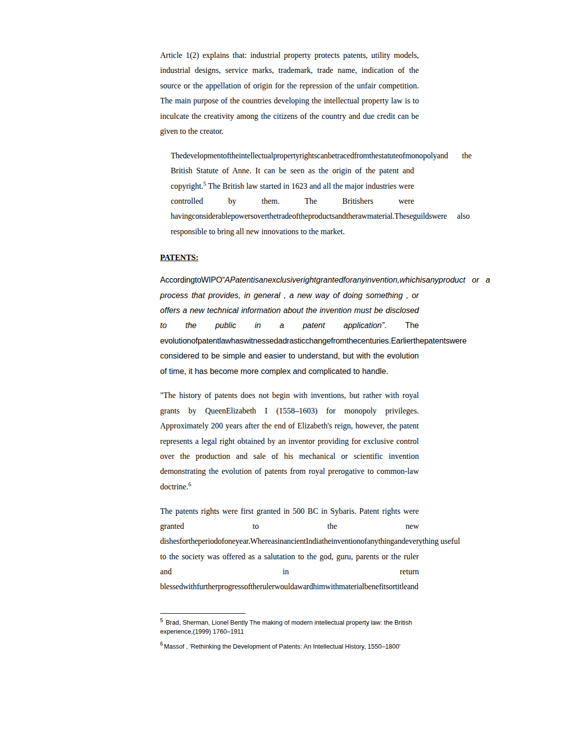Article 1(2) explains that: industrial property protects patents, utility models, industrial designs, service marks, trademark, trade name, indication of the source or the appellation of origin for the repression of the unfair competition. The main purpose of the countries developing the intellectual property law is to inculcate the creativity among the citizens of the country and due credit can be given to the creator.
Thedevelopmentoftheintellectualpropertyrightscanbetracedfromthestatuteofmonopolyand the British Statute of Anne. It can be seen as the origin of the patent and copyright.5 The British law started in 1623 and all the major industries were controlled by them. The Britishers were havingconsiderablepowersoverthetradeoftheproductsandtherawmaterial.Theseguildswere also responsible to bring all new innovations to the market.
PATENTS:
AccordingtoWIPO“APatentisanexclusiverightgrantedforanyinvention,whichisanyproduct or a process that provides, in general , a new way of doing something , or offers a new technical information about the invention must be disclosed to the public in a patent application”. The evolutionofpatentlawhaswitnessedadrasticchangefromthecenturies.Earlierthepatentswere considered to be simple and easier to understand, but with the evolution of time, it has become more complex and complicated to handle.
"The history of patents does not begin with inventions, but rather with royal grants by QueenElizabeth I (1558–1603) for monopoly privileges. Approximately 200 years after the end of Elizabeth's reign, however, the patent represents a legal right obtained by an inventor providing for exclusive control over the production and sale of his mechanical or scientific invention demonstrating the evolution of patents from royal prerogative to common-law doctrine.6
The patents rights were first granted in 500 BC in Sybaris. Patent rights were granted to the new dishesfortheperiodofoneyear.WhereasinancientIndiatheinventionofanythingandeverything useful to the society was offered as a salutation to the god, guru, parents or the ruler and in return blessedwithfurtherprogressoftherulerwouldawardhimwithmaterialbenefitsortitleand
5 Brad, Sherman, Lionel Bently The making of modern intellectual property law: the British experience,(1999) 1760–1911
6Massof , 'Rethinking the Development of Patents: An Intellectual History, 1550–1800'